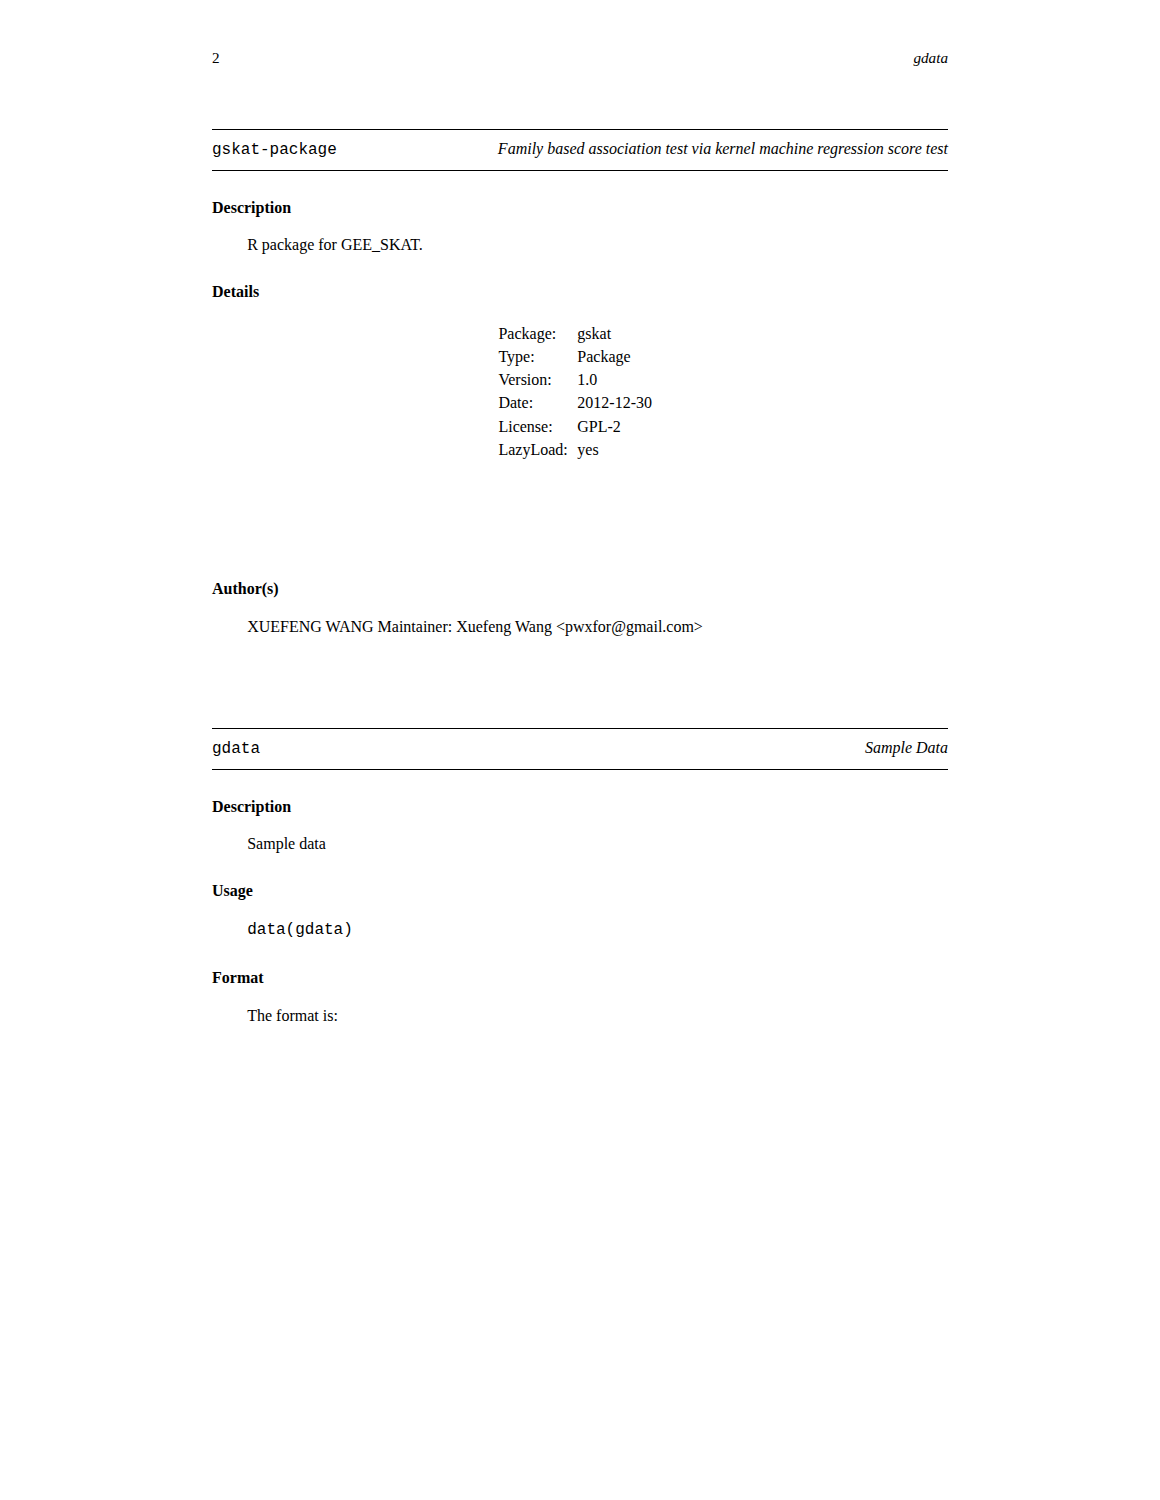2 gdata
gskat-package Family based association test via kernel machine regression score test
Description
R package for GEE_SKAT.
Details
| Package: | gskat |
| Type: | Package |
| Version: | 1.0 |
| Date: | 2012-12-30 |
| License: | GPL-2 |
| LazyLoad: | yes |
Author(s)
XUEFENG WANG Maintainer: Xuefeng Wang <pwxfor@gmail.com>
gdata Sample Data
Description
Sample data
Usage
data(gdata)
Format
The format is: